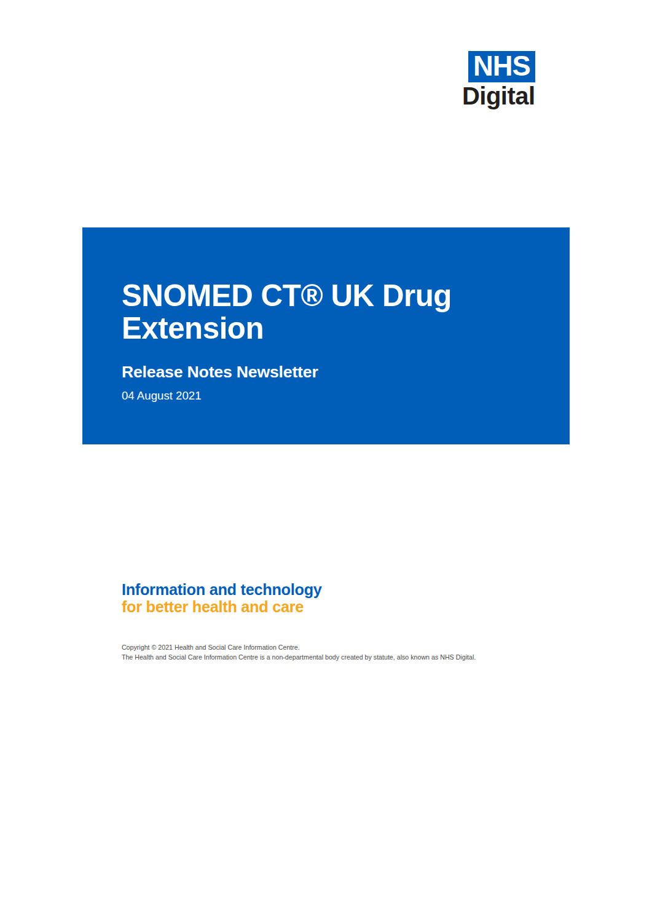NHS Digital
SNOMED CT® UK Drug Extension
Release Notes Newsletter
04 August 2021
Information and technology
for better health and care
Copyright © 2021 Health and Social Care Information Centre.
The Health and Social Care Information Centre is a non-departmental body created by statute, also known as NHS Digital.